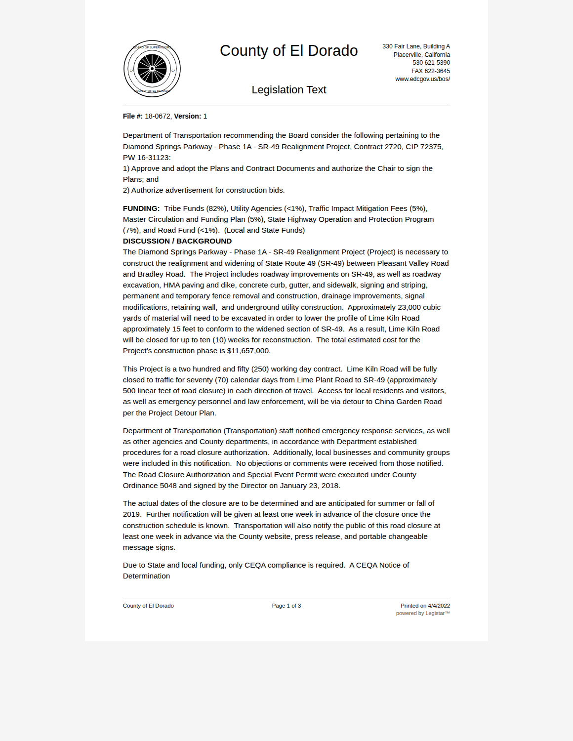BOARD OF SUPERVISORS COUNTY OF EL DORADO CA CA
330 Fair Lane, Building A
Placerville, California
530 621-5390
FAX 622-3645
www.edcgov.us/bos/
County of El Dorado
Legislation Text
File #: 18-0672, Version: 1
Department of Transportation recommending the Board consider the following pertaining to the Diamond Springs Parkway - Phase 1A - SR-49 Realignment Project, Contract 2720, CIP 72375, PW 16-31123:
1) Approve and adopt the Plans and Contract Documents and authorize the Chair to sign the Plans; and
2) Authorize advertisement for construction bids.
FUNDING: Tribe Funds (82%), Utility Agencies (<1%), Traffic Impact Mitigation Fees (5%), Master Circulation and Funding Plan (5%), State Highway Operation and Protection Program (7%), and Road Fund (<1%). (Local and State Funds)
DISCUSSION / BACKGROUND
The Diamond Springs Parkway - Phase 1A - SR-49 Realignment Project (Project) is necessary to construct the realignment and widening of State Route 49 (SR-49) between Pleasant Valley Road and Bradley Road. The Project includes roadway improvements on SR-49, as well as roadway excavation, HMA paving and dike, concrete curb, gutter, and sidewalk, signing and striping, permanent and temporary fence removal and construction, drainage improvements, signal modifications, retaining wall, and underground utility construction. Approximately 23,000 cubic yards of material will need to be excavated in order to lower the profile of Lime Kiln Road approximately 15 feet to conform to the widened section of SR-49. As a result, Lime Kiln Road will be closed for up to ten (10) weeks for reconstruction. The total estimated cost for the Project’s construction phase is $11,657,000.
This Project is a two hundred and fifty (250) working day contract. Lime Kiln Road will be fully closed to traffic for seventy (70) calendar days from Lime Plant Road to SR-49 (approximately 500 linear feet of road closure) in each direction of travel. Access for local residents and visitors, as well as emergency personnel and law enforcement, will be via detour to China Garden Road per the Project Detour Plan.
Department of Transportation (Transportation) staff notified emergency response services, as well as other agencies and County departments, in accordance with Department established procedures for a road closure authorization. Additionally, local businesses and community groups were included in this notification. No objections or comments were received from those notified. The Road Closure Authorization and Special Event Permit were executed under County Ordinance 5048 and signed by the Director on January 23, 2018.
The actual dates of the closure are to be determined and are anticipated for summer or fall of 2019. Further notification will be given at least one week in advance of the closure once the construction schedule is known. Transportation will also notify the public of this road closure at least one week in advance via the County website, press release, and portable changeable message signs.
Due to State and local funding, only CEQA compliance is required. A CEQA Notice of Determination
County of El Dorado
Page 1 of 3
Printed on 4/4/2022 powered by Legistar™